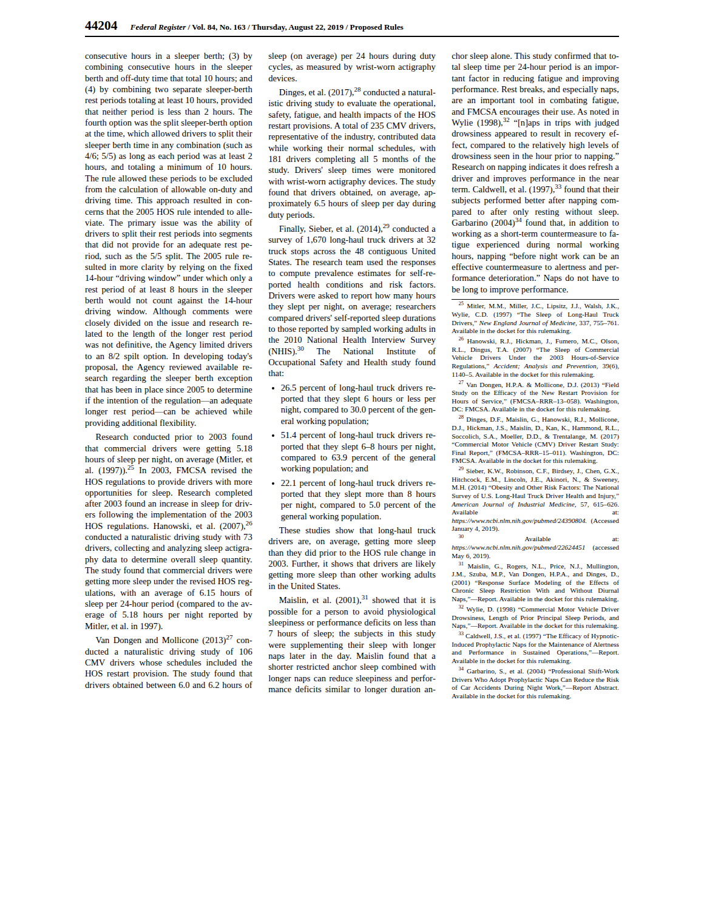44204 Federal Register / Vol. 84, No. 163 / Thursday, August 22, 2019 / Proposed Rules
consecutive hours in a sleeper berth; (3) by combining consecutive hours in the sleeper berth and off-duty time that total 10 hours; and (4) by combining two separate sleeper-berth rest periods totaling at least 10 hours, provided that neither period is less than 2 hours. The fourth option was the split sleeper-berth option at the time, which allowed drivers to split their sleeper berth time in any combination (such as 4/6; 5/5) as long as each period was at least 2 hours, and totaling a minimum of 10 hours. The rule allowed these periods to be excluded from the calculation of allowable on-duty and driving time. This approach resulted in concerns that the 2005 HOS rule intended to alleviate. The primary issue was the ability of drivers to split their rest periods into segments that did not provide for an adequate rest period, such as the 5/5 split. The 2005 rule resulted in more clarity by relying on the fixed 14-hour “driving window” under which only a rest period of at least 8 hours in the sleeper berth would not count against the 14-hour driving window. Although comments were closely divided on the issue and research related to the length of the longer rest period was not definitive, the Agency limited drivers to an 8/2 spilt option. In developing today's proposal, the Agency reviewed available research regarding the sleeper berth exception that has been in place since 2005 to determine if the intention of the regulation—an adequate longer rest period—can be achieved while providing additional flexibility.
Research conducted prior to 2003 found that commercial drivers were getting 5.18 hours of sleep per night, on average (Mitler, et al. (1997)).25 In 2003, FMCSA revised the HOS regulations to provide drivers with more opportunities for sleep. Research completed after 2003 found an increase in sleep for drivers following the implementation of the 2003 HOS regulations. Hanowski, et al. (2007),26 conducted a naturalistic driving study with 73 drivers, collecting and analyzing sleep actigraphy data to determine overall sleep quantity. The study found that commercial drivers were getting more sleep under the revised HOS regulations, with an average of 6.15 hours of sleep per 24-hour period (compared to the average of 5.18 hours per night reported by Mitler, et al. in 1997).
Van Dongen and Mollicone (2013)27 conducted a naturalistic driving study of 106 CMV drivers whose schedules included the HOS restart provision. The study found that drivers obtained between 6.0 and 6.2 hours of sleep (on average) per 24 hours during duty cycles, as measured by wrist-worn actigraphy devices.
Dinges, et al. (2017),28 conducted a naturalistic driving study to evaluate the operational, safety, fatigue, and health impacts of the HOS restart provisions. A total of 235 CMV drivers, representative of the industry, contributed data while working their normal schedules, with 181 drivers completing all 5 months of the study. Drivers' sleep times were monitored with wrist-worn actigraphy devices. The study found that drivers obtained, on average, approximately 6.5 hours of sleep per day during duty periods.
Finally, Sieber, et al. (2014),29 conducted a survey of 1,670 long-haul truck drivers at 32 truck stops across the 48 contiguous United States. The research team used the responses to compute prevalence estimates for self-reported health conditions and risk factors. Drivers were asked to report how many hours they slept per night, on average; researchers compared drivers' self-reported sleep durations to those reported by sampled working adults in the 2010 National Health Interview Survey (NHIS).30 The National Institute of Occupational Safety and Health study found that:
26.5 percent of long-haul truck drivers reported that they slept 6 hours or less per night, compared to 30.0 percent of the general working population;
51.4 percent of long-haul truck drivers reported that they slept 6–8 hours per night, compared to 63.9 percent of the general working population; and
22.1 percent of long-haul truck drivers reported that they slept more than 8 hours per night, compared to 5.0 percent of the general working population.
These studies show that long-haul truck drivers are, on average, getting more sleep than they did prior to the HOS rule change in 2003. Further, it shows that drivers are likely getting more sleep than other working adults in the United States.
Maislin, et al. (2001),31 showed that it is possible for a person to avoid physiological sleepiness or performance deficits on less than 7 hours of sleep; the subjects in this study were supplementing their sleep with longer naps later in the day. Maislin found that a shorter restricted anchor sleep combined with longer naps can reduce sleepiness and performance deficits similar to longer duration anchor sleep alone. This study confirmed that total sleep time per 24-hour period is an important factor in reducing fatigue and improving performance. Rest breaks, and especially naps, are an important tool in combating fatigue, and FMCSA encourages their use. As noted in Wylie (1998),32 “[n]aps in trips with judged drowsiness appeared to result in recovery effect, compared to the relatively high levels of drowsiness seen in the hour prior to napping.” Research on napping indicates it does refresh a driver and improves performance in the near term. Caldwell, et al. (1997),33 found that their subjects performed better after napping compared to after only resting without sleep. Garbarino (2004)34 found that, in addition to working as a short-term countermeasure to fatigue experienced during normal working hours, napping “before night work can be an effective countermeasure to alertness and performance deterioration.” Naps do not have to be long to improve performance.
25 Mitler, M.M., Miller, J.C., Lipsitz, J.J., Walsh, J.K., Wylie, C.D. (1997) “The Sleep of Long-Haul Truck Drivers,” New England Journal of Medicine, 337, 755–761. Available in the docket for this rulemaking.
26 Hanowski, R.J., Hickman, J., Fumero, M.C., Olson, R.L., Dingus, T.A. (2007) “The Sleep of Commercial Vehicle Drivers Under the 2003 Hours-of-Service Regulations,” Accident; Analysis and Prevention, 39(6), 1140–5. Available in the docket for this rulemaking.
27 Van Dongen, H.P.A. & Mollicone, D.J. (2013) “Field Study on the Efficacy of the New Restart Provision for Hours of Service,” (FMCSA–RRR–13–058). Washington, DC: FMCSA. Available in the docket for this rulemaking.
28 Dinges, D.F., Maislin, G., Hanowski, R.J., Mollicone, D.J., Hickman, J.S., Maislin, D., Kan, K., Hammond, R.L., Soccolich, S.A., Moeller, D.D., & Trentalange, M. (2017) “Commercial Motor Vehicle (CMV) Driver Restart Study: Final Report,” (FMCSA–RRR–15–011). Washington, DC: FMCSA. Available in the docket for this rulemaking.
29 Sieber, K.W., Robinson, C.F., Birdsey, J., Chen, G.X., Hitchcock, E.M., Lincoln, J.E., Akinori, N., & Sweeney, M.H. (2014) “Obesity and Other Risk Factors: The National Survey of U.S. Long-Haul Truck Driver Health and Injury,” American Journal of Industrial Medicine, 57, 615–626. Available at: https://www.ncbi.nlm.nih.gov/pubmed/24390804. (Accessed January 4, 2019).
30 Available at: https://www.ncbi.nlm.nih.gov/pubmed/22624451 (accessed May 6, 2019).
31 Maislin, G., Rogers, N.L., Price, N.J., Mullington, J.M., Szuba, M.P., Van Dongen, H.P.A., and Dinges, D., (2001) “Response Surface Modeling of the Effects of Chronic Sleep Restriction With and Without Diurnal Naps,”—Report. Available in the docket for this rulemaking.
32 Wylie, D. (1998) “Commercial Motor Vehicle Driver Drowsiness, Length of Prior Principal Sleep Periods, and Naps,”—Report. Available in the docket for this rulemaking.
33 Caldwell, J.S., et al. (1997) “The Efficacy of Hypnotic-Induced Prophylactic Naps for the Maintenance of Alertness and Performance in Sustained Operations,”—Report. Available in the docket for this rulemaking.
34 Garbarino, S., et al. (2004) “Professional Shift-Work Drivers Who Adopt Prophylactic Naps Can Reduce the Risk of Car Accidents During Night Work,”—Report Abstract. Available in the docket for this rulemaking.